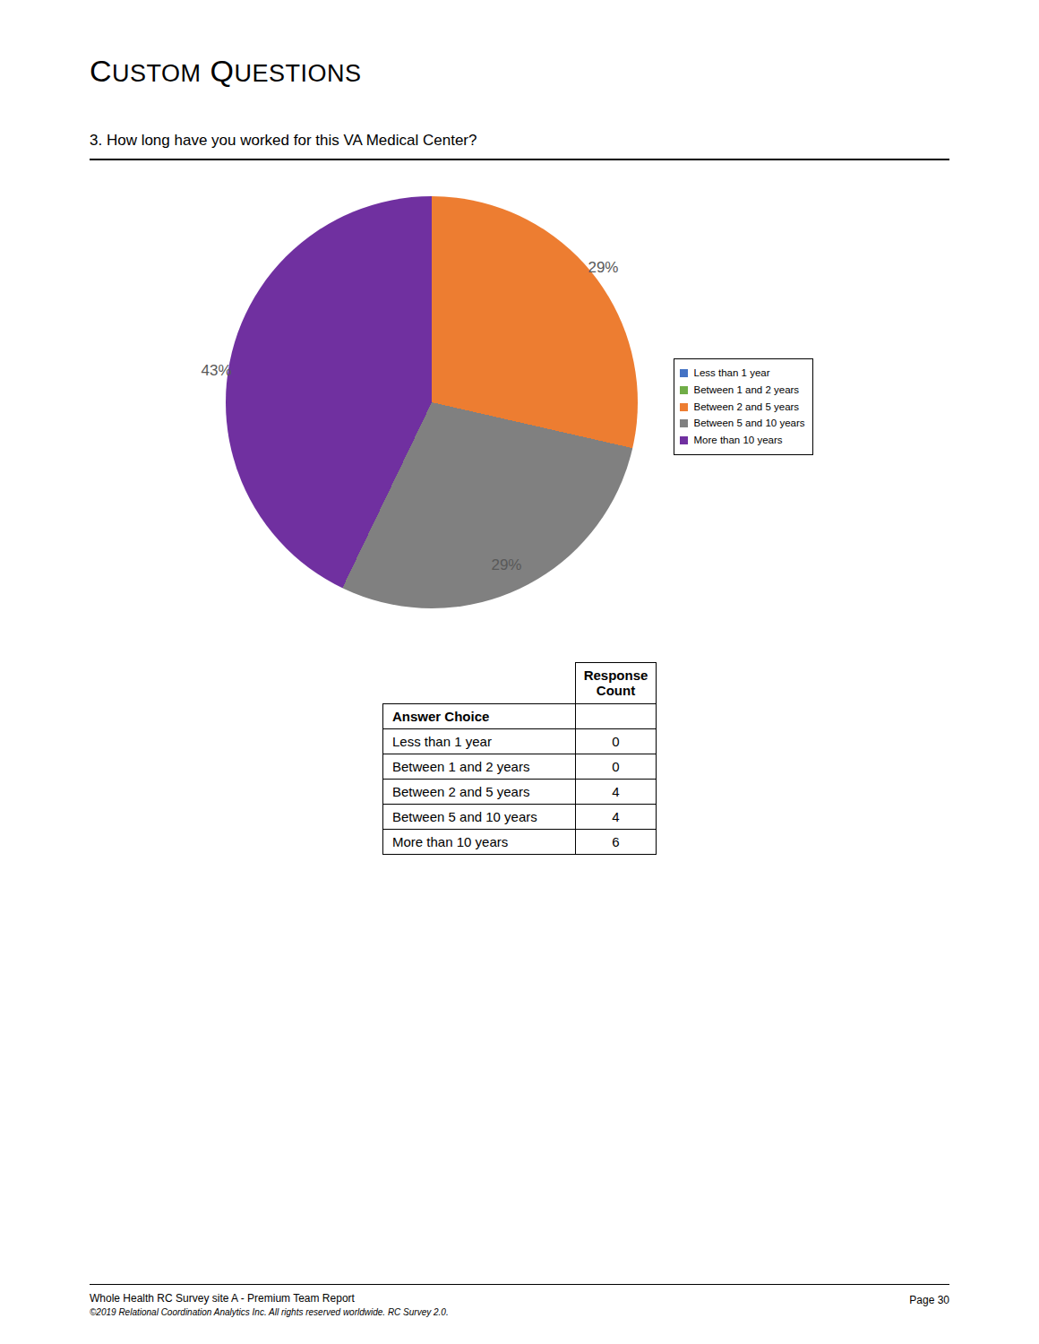CUSTOM QUESTIONS
3. How long have you worked for this VA Medical Center?
29% 29% 43%
Less than 1 year
Between 1 and 2 years
Between 2 and 5 years
Between 5 and 10 years
More than 10 years
| | Response Count |
| --- | --- |
| Answer Choice | |
| Less than 1 year | 0 |
| Between 1 and 2 years | 0 |
| Between 2 and 5 years | 4 |
| Between 5 and 10 years | 4 |
| More than 10 years | 6 |
Whole Health RC Survey site A - Premium Team Report
©2019 Relational Coordination Analytics Inc. All rights reserved worldwide. RC Survey 2.0.
Page 30